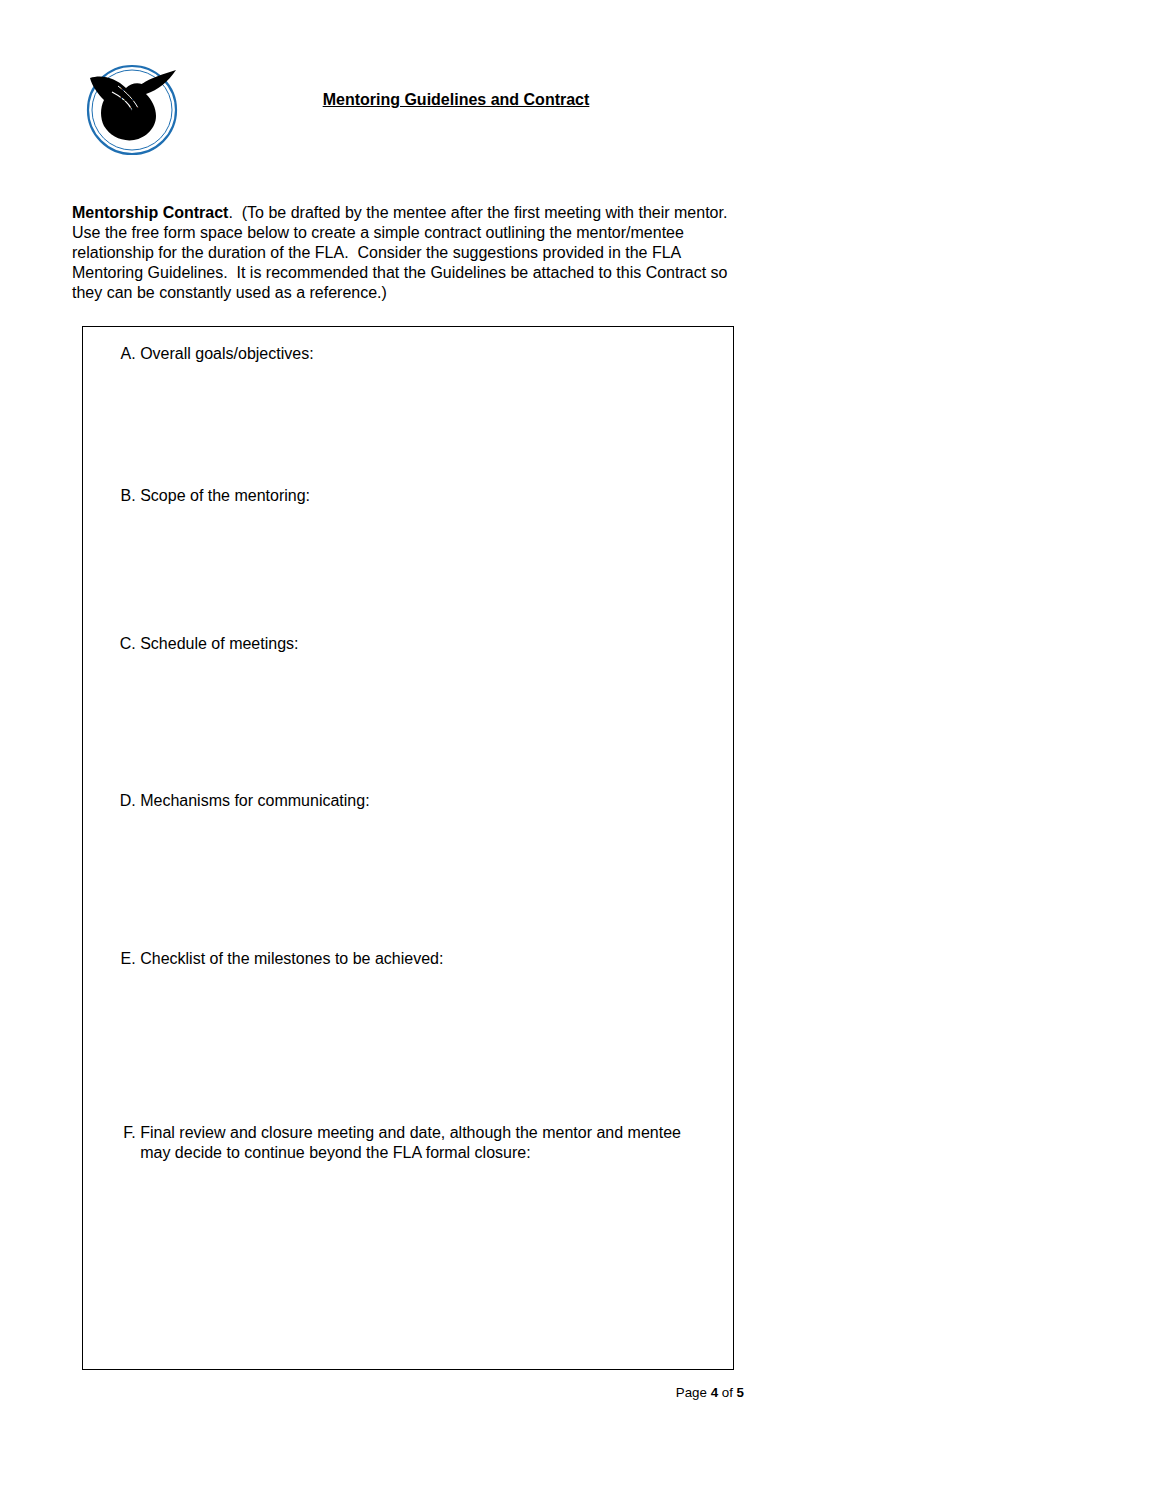Fayette Leaders Academy eagle emblem Fayette Leaders Academy
Mentoring Guidelines and Contract
Mentorship Contract. (To be drafted by the mentee after the first meeting with their mentor. Use the free form space below to create a simple contract outlining the mentor/mentee relationship for the duration of the FLA. Consider the suggestions provided in the FLA Mentoring Guidelines. It is recommended that the Guidelines be attached to this Contract so they can be constantly used as a reference.)
Overall goals/objectives:
Scope of the mentoring:
Schedule of meetings:
Mechanisms for communicating:
Checklist of the milestones to be achieved:
Final review and closure meeting and date, although the mentor and mentee may decide to continue beyond the FLA formal closure:
Page 4 of 5